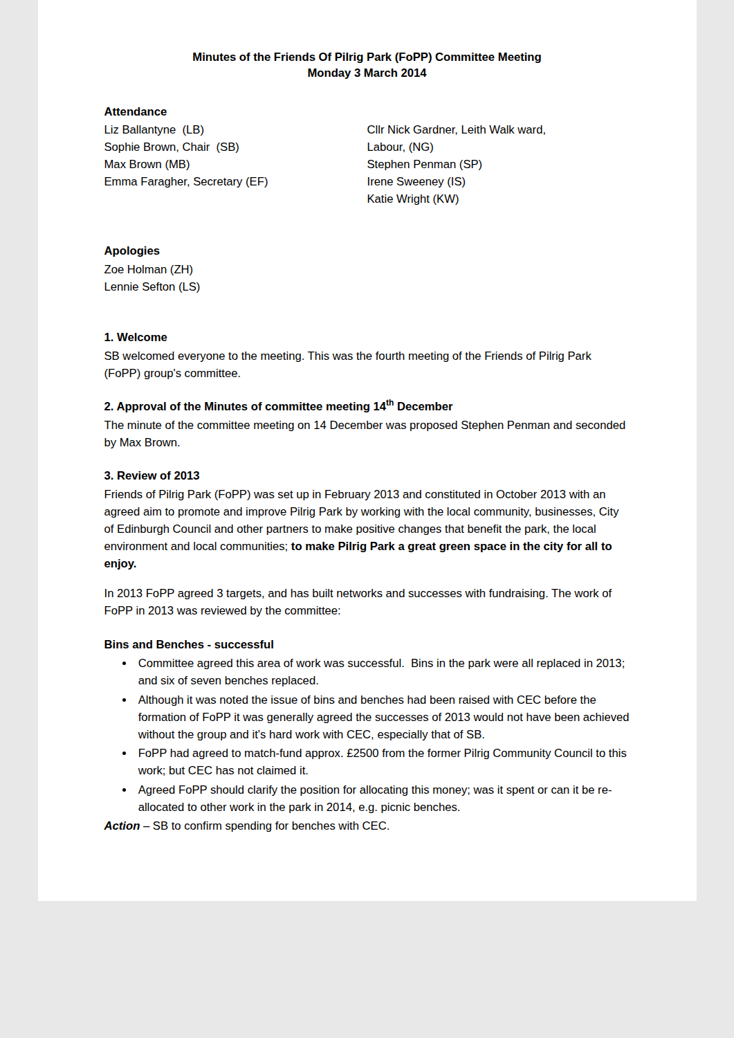Minutes of the Friends Of Pilrig Park (FoPP) Committee Meeting
Monday 3 March 2014
Attendance
| Liz Ballantyne (LB) | Cllr Nick Gardner, Leith Walk ward, |
| Sophie Brown, Chair (SB) | Labour, (NG) |
| Max Brown (MB) | Stephen Penman (SP) |
| Emma Faragher, Secretary (EF) | Irene Sweeney (IS) |
| | Katie Wright (KW) |
Apologies
Zoe Holman (ZH)
Lennie Sefton (LS)
1. Welcome
SB welcomed everyone to the meeting. This was the fourth meeting of the Friends of Pilrig Park (FoPP) group's committee.
2. Approval of the Minutes of committee meeting 14th December
The minute of the committee meeting on 14 December was proposed Stephen Penman and seconded by Max Brown.
3. Review of 2013
Friends of Pilrig Park (FoPP) was set up in February 2013 and constituted in October 2013 with an agreed aim to promote and improve Pilrig Park by working with the local community, businesses, City of Edinburgh Council and other partners to make positive changes that benefit the park, the local environment and local communities; to make Pilrig Park a great green space in the city for all to enjoy.
In 2013 FoPP agreed 3 targets, and has built networks and successes with fundraising. The work of FoPP in 2013 was reviewed by the committee:
Bins and Benches - successful
Committee agreed this area of work was successful. Bins in the park were all replaced in 2013; and six of seven benches replaced.
Although it was noted the issue of bins and benches had been raised with CEC before the formation of FoPP it was generally agreed the successes of 2013 would not have been achieved without the group and it's hard work with CEC, especially that of SB.
FoPP had agreed to match-fund approx. £2500 from the former Pilrig Community Council to this work; but CEC has not claimed it.
Agreed FoPP should clarify the position for allocating this money; was it spent or can it be re-allocated to other work in the park in 2014, e.g. picnic benches.
Action – SB to confirm spending for benches with CEC.